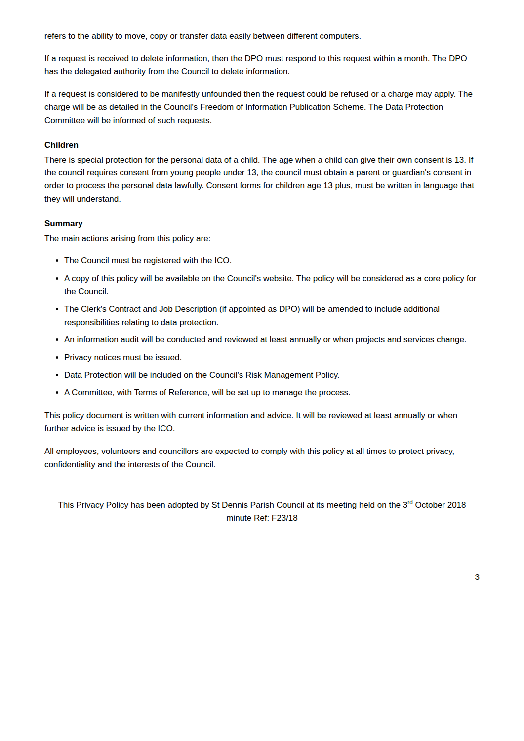refers to the ability to move, copy or transfer data easily between different computers.
If a request is received to delete information, then the DPO must respond to this request within a month. The DPO has the delegated authority from the Council to delete information.
If a request is considered to be manifestly unfounded then the request could be refused or a charge may apply. The charge will be as detailed in the Council's Freedom of Information Publication Scheme. The Data Protection Committee will be informed of such requests.
Children
There is special protection for the personal data of a child. The age when a child can give their own consent is 13. If the council requires consent from young people under 13, the council must obtain a parent or guardian's consent in order to process the personal data lawfully. Consent forms for children age 13 plus, must be written in language that they will understand.
Summary
The main actions arising from this policy are:
The Council must be registered with the ICO.
A copy of this policy will be available on the Council's website. The policy will be considered as a core policy for the Council.
The Clerk's Contract and Job Description (if appointed as DPO) will be amended to include additional responsibilities relating to data protection.
An information audit will be conducted and reviewed at least annually or when projects and services change.
Privacy notices must be issued.
Data Protection will be included on the Council's Risk Management Policy.
A Committee, with Terms of Reference, will be set up to manage the process.
This policy document is written with current information and advice. It will be reviewed at least annually or when further advice is issued by the ICO.
All employees, volunteers and councillors are expected to comply with this policy at all times to protect privacy, confidentiality and the interests of the Council.
This Privacy Policy has been adopted by St Dennis Parish Council at its meeting held on the 3rd October 2018 minute Ref: F23/18
3